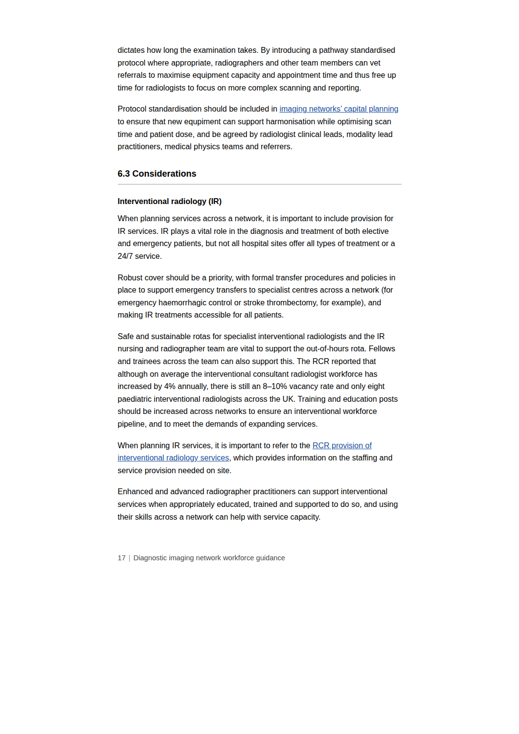dictates how long the examination takes. By introducing a pathway standardised protocol where appropriate, radiographers and other team members can vet referrals to maximise equipment capacity and appointment time and thus free up time for radiologists to focus on more complex scanning and reporting.
Protocol standardisation should be included in imaging networks’ capital planning to ensure that new equpiment can support harmonisation while optimising scan time and patient dose, and be agreed by radiologist clinical leads, modality lead practitioners, medical physics teams and referrers.
6.3 Considerations
Interventional radiology (IR)
When planning services across a network, it is important to include provision for IR services. IR plays a vital role in the diagnosis and treatment of both elective and emergency patients, but not all hospital sites offer all types of treatment or a 24/7 service.
Robust cover should be a priority, with formal transfer procedures and policies in place to support emergency transfers to specialist centres across a network (for emergency haemorrhagic control or stroke thrombectomy, for example), and making IR treatments accessible for all patients.
Safe and sustainable rotas for specialist interventional radiologists and the IR nursing and radiographer team are vital to support the out-of-hours rota. Fellows and trainees across the team can also support this. The RCR reported that although on average the interventional consultant radiologist workforce has increased by 4% annually, there is still an 8–10% vacancy rate and only eight paediatric interventional radiologists across the UK. Training and education posts should be increased across networks to ensure an interventional workforce pipeline, and to meet the demands of expanding services.
When planning IR services, it is important to refer to the RCR provision of interventional radiology services, which provides information on the staffing and service provision needed on site.
Enhanced and advanced radiographer practitioners can support interventional services when appropriately educated, trained and supported to do so, and using their skills across a network can help with service capacity.
17|Diagnostic imaging network workforce guidance